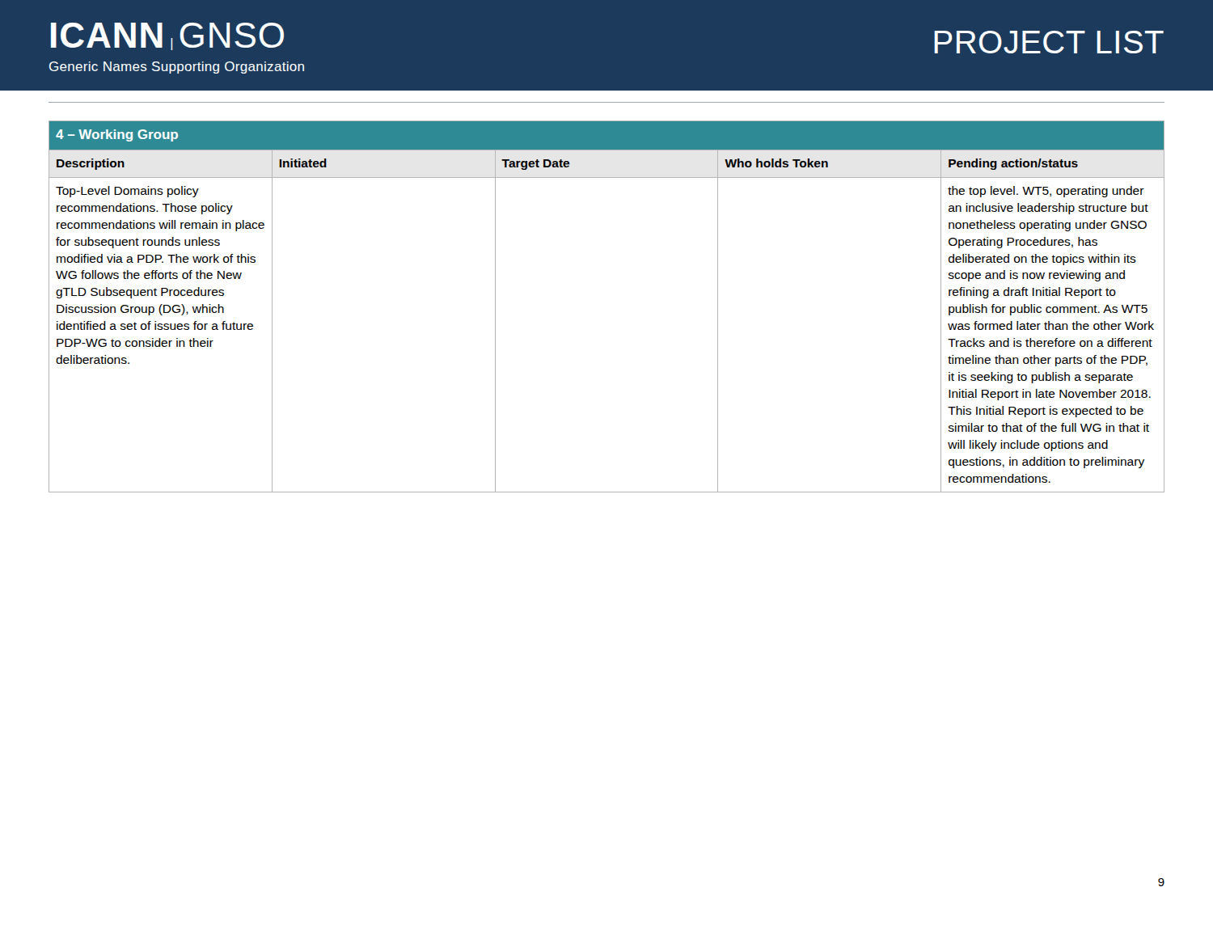ICANN|GNSO Generic Names Supporting Organization
PROJECT LIST
| 4 – Working Group |
| Description | Initiated | Target Date | Who holds Token | Pending action/status |
| Top-Level Domains policy recommendations. Those policy recommendations will remain in place for subsequent rounds unless modified via a PDP. The work of this WG follows the efforts of the New gTLD Subsequent Procedures Discussion Group (DG), which identified a set of issues for a future PDP-WG to consider in their deliberations. | | | | the top level. WT5, operating under an inclusive leadership structure but nonetheless operating under GNSO Operating Procedures, has deliberated on the topics within its scope and is now reviewing and refining a draft Initial Report to publish for public comment. As WT5 was formed later than the other Work Tracks and is therefore on a different timeline than other parts of the PDP, it is seeking to publish a separate Initial Report in late November 2018. This Initial Report is expected to be similar to that of the full WG in that it will likely include options and questions, in addition to preliminary recommendations. |
9